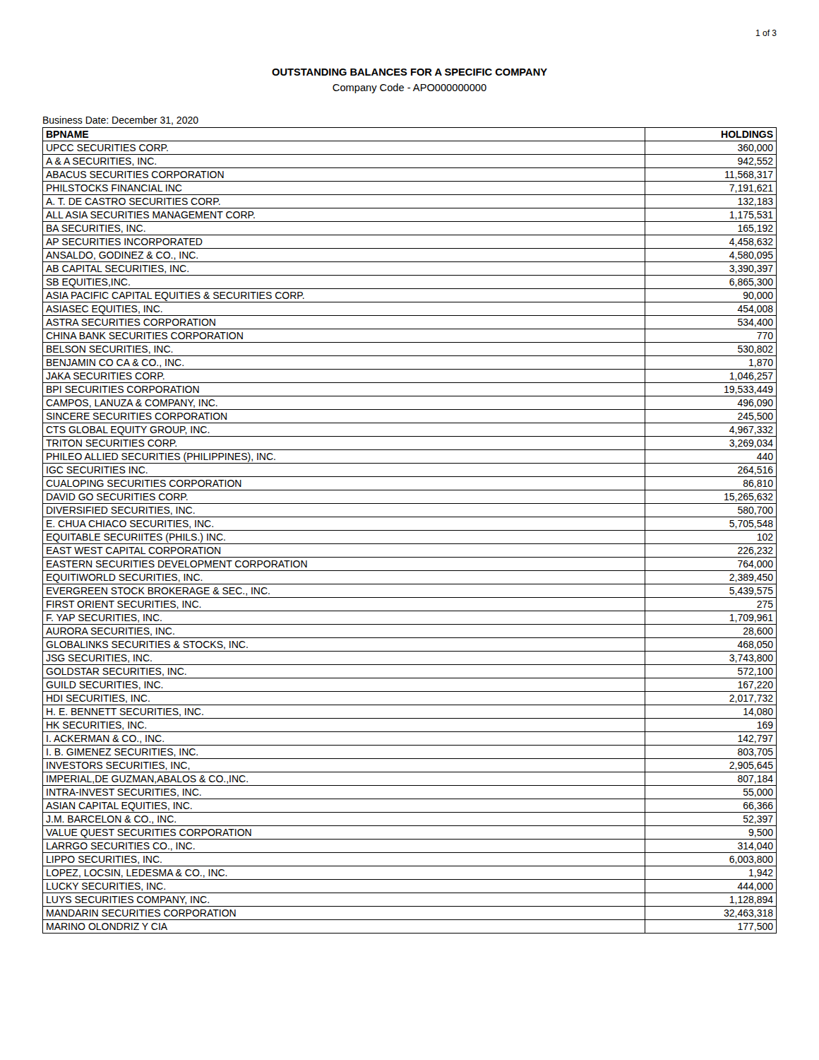1 of 3
OUTSTANDING BALANCES FOR A SPECIFIC COMPANY
Company Code - APO000000000
Business Date: December 31, 2020
| BPNAME | HOLDINGS |
| --- | --- |
| UPCC SECURITIES CORP. | 360,000 |
| A & A SECURITIES, INC. | 942,552 |
| ABACUS SECURITIES CORPORATION | 11,568,317 |
| PHILSTOCKS FINANCIAL INC | 7,191,621 |
| A. T. DE CASTRO SECURITIES CORP. | 132,183 |
| ALL ASIA SECURITIES MANAGEMENT CORP. | 1,175,531 |
| BA SECURITIES, INC. | 165,192 |
| AP SECURITIES INCORPORATED | 4,458,632 |
| ANSALDO, GODINEZ & CO., INC. | 4,580,095 |
| AB CAPITAL SECURITIES, INC. | 3,390,397 |
| SB EQUITIES,INC. | 6,865,300 |
| ASIA PACIFIC CAPITAL EQUITIES & SECURITIES CORP. | 90,000 |
| ASIASEC EQUITIES, INC. | 454,008 |
| ASTRA SECURITIES CORPORATION | 534,400 |
| CHINA BANK SECURITIES CORPORATION | 770 |
| BELSON SECURITIES, INC. | 530,802 |
| BENJAMIN CO CA & CO., INC. | 1,870 |
| JAKA SECURITIES CORP. | 1,046,257 |
| BPI SECURITIES CORPORATION | 19,533,449 |
| CAMPOS, LANUZA & COMPANY, INC. | 496,090 |
| SINCERE SECURITIES CORPORATION | 245,500 |
| CTS GLOBAL EQUITY GROUP, INC. | 4,967,332 |
| TRITON SECURITIES CORP. | 3,269,034 |
| PHILEO ALLIED SECURITIES (PHILIPPINES), INC. | 440 |
| IGC SECURITIES INC. | 264,516 |
| CUALOPING SECURITIES CORPORATION | 86,810 |
| DAVID GO SECURITIES CORP. | 15,265,632 |
| DIVERSIFIED SECURITIES, INC. | 580,700 |
| E. CHUA CHIACO SECURITIES, INC. | 5,705,548 |
| EQUITABLE SECURIITES (PHILS.) INC. | 102 |
| EAST WEST CAPITAL CORPORATION | 226,232 |
| EASTERN SECURITIES DEVELOPMENT CORPORATION | 764,000 |
| EQUITIWORLD SECURITIES, INC. | 2,389,450 |
| EVERGREEN STOCK BROKERAGE & SEC., INC. | 5,439,575 |
| FIRST ORIENT SECURITIES, INC. | 275 |
| F. YAP SECURITIES, INC. | 1,709,961 |
| AURORA SECURITIES, INC. | 28,600 |
| GLOBALINKS SECURITIES & STOCKS, INC. | 468,050 |
| JSG SECURITIES, INC. | 3,743,800 |
| GOLDSTAR SECURITIES, INC. | 572,100 |
| GUILD SECURITIES, INC. | 167,220 |
| HDI SECURITIES, INC. | 2,017,732 |
| H. E. BENNETT SECURITIES, INC. | 14,080 |
| HK SECURITIES, INC. | 169 |
| I. ACKERMAN & CO., INC. | 142,797 |
| I. B. GIMENEZ SECURITIES, INC. | 803,705 |
| INVESTORS SECURITIES, INC, | 2,905,645 |
| IMPERIAL,DE GUZMAN,ABALOS & CO.,INC. | 807,184 |
| INTRA-INVEST SECURITIES, INC. | 55,000 |
| ASIAN CAPITAL EQUITIES, INC. | 66,366 |
| J.M. BARCELON & CO., INC. | 52,397 |
| VALUE QUEST SECURITIES CORPORATION | 9,500 |
| LARRGO SECURITIES CO., INC. | 314,040 |
| LIPPO SECURITIES, INC. | 6,003,800 |
| LOPEZ, LOCSIN, LEDESMA & CO., INC. | 1,942 |
| LUCKY SECURITIES, INC. | 444,000 |
| LUYS SECURITIES COMPANY, INC. | 1,128,894 |
| MANDARIN SECURITIES CORPORATION | 32,463,318 |
| MARINO OLONDRIZ Y CIA | 177,500 |